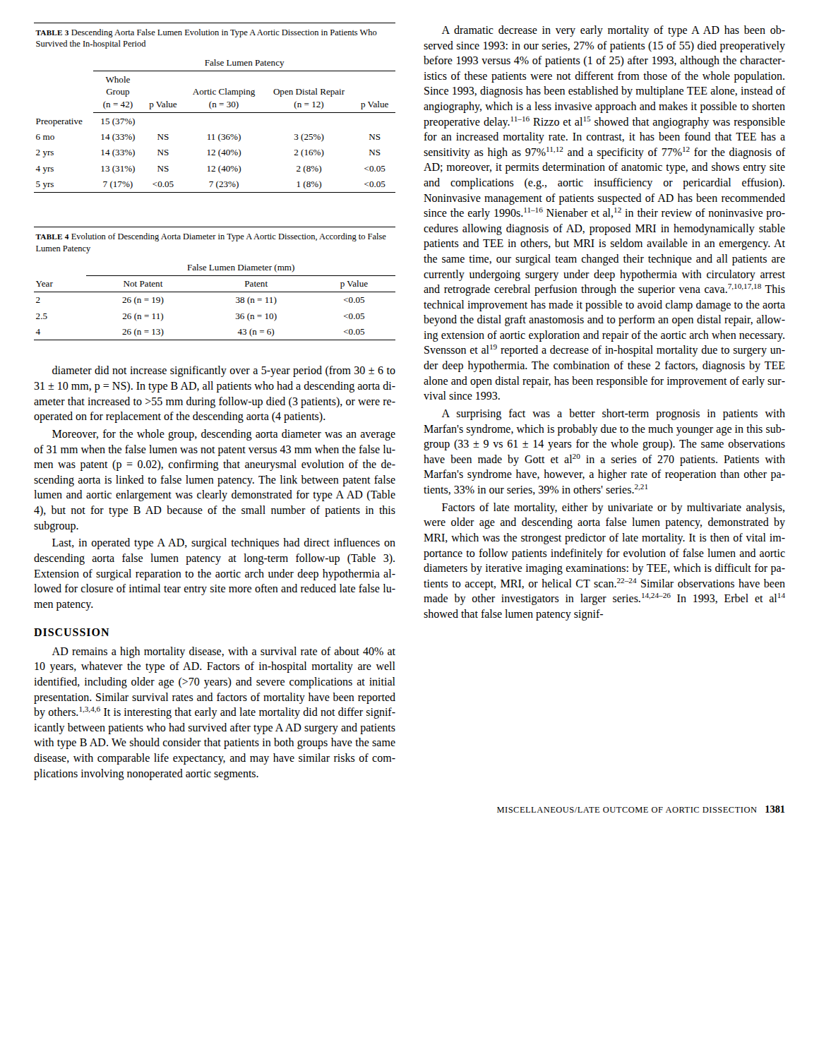TABLE 3 Descending Aorta False Lumen Evolution in Type A Aortic Dissection in Patients Who Survived the In-hospital Period
| | False Lumen Patency |
| --- | --- |
| | Whole Group (n = 42) | p Value | Aortic Clamping (n = 30) | Open Distal Repair (n = 12) | p Value |
| Preoperative | 15 (37%) | | | | |
| 6 mo | 14 (33%) | NS | 11 (36%) | 3 (25%) | NS |
| 2 yrs | 14 (33%) | NS | 12 (40%) | 2 (16%) | NS |
| 4 yrs | 13 (31%) | NS | 12 (40%) | 2 (8%) | <0.05 |
| 5 yrs | 7 (17%) | <0.05 | 7 (23%) | 1 (8%) | <0.05 |
TABLE 4 Evolution of Descending Aorta Diameter in Type A Aortic Dissection, According to False Lumen Patency
| | False Lumen Diameter (mm) |
| --- | --- |
| Year | Not Patent | Patent | p Value |
| 2 | 26 (n = 19) | 38 (n = 11) | <0.05 |
| 2.5 | 26 (n = 11) | 36 (n = 10) | <0.05 |
| 4 | 26 (n = 13) | 43 (n = 6) | <0.05 |
diameter did not increase significantly over a 5-year period (from 30 ± 6 to 31 ± 10 mm, p = NS). In type B AD, all patients who had a descending aorta diameter that increased to >55 mm during follow-up died (3 patients), or were reoperated on for replacement of the descending aorta (4 patients).
Moreover, for the whole group, descending aorta diameter was an average of 31 mm when the false lumen was not patent versus 43 mm when the false lumen was patent (p = 0.02), confirming that aneurysmal evolution of the descending aorta is linked to false lumen patency. The link between patent false lumen and aortic enlargement was clearly demonstrated for type A AD (Table 4), but not for type B AD because of the small number of patients in this subgroup.
Last, in operated type A AD, surgical techniques had direct influences on descending aorta false lumen patency at long-term follow-up (Table 3). Extension of surgical reparation to the aortic arch under deep hypothermia allowed for closure of intimal tear entry site more often and reduced late false lumen patency.
DISCUSSION
AD remains a high mortality disease, with a survival rate of about 40% at 10 years, whatever the type of AD. Factors of in-hospital mortality are well identified, including older age (>70 years) and severe complications at initial presentation. Similar survival rates and factors of mortality have been reported by others.1,3,4,6 It is interesting that early and late mortality did not differ significantly between patients who had survived after type A AD surgery and patients with type B AD. We should consider that patients in both groups have the same disease, with comparable life expectancy, and may have similar risks of complications involving nonoperated aortic segments.
A dramatic decrease in very early mortality of type A AD has been observed since 1993: in our series, 27% of patients (15 of 55) died preoperatively before 1993 versus 4% of patients (1 of 25) after 1993, although the characteristics of these patients were not different from those of the whole population. Since 1993, diagnosis has been established by multiplane TEE alone, instead of angiography, which is a less invasive approach and makes it possible to shorten preoperative delay.11–16 Rizzo et al15 showed that angiography was responsible for an increased mortality rate. In contrast, it has been found that TEE has a sensitivity as high as 97%11,12 and a specificity of 77%12 for the diagnosis of AD; moreover, it permits determination of anatomic type, and shows entry site and complications (e.g., aortic insufficiency or pericardial effusion). Noninvasive management of patients suspected of AD has been recommended since the early 1990s.11–16 Nienaber et al,12 in their review of noninvasive procedures allowing diagnosis of AD, proposed MRI in hemodynamically stable patients and TEE in others, but MRI is seldom available in an emergency. At the same time, our surgical team changed their technique and all patients are currently undergoing surgery under deep hypothermia with circulatory arrest and retrograde cerebral perfusion through the superior vena cava.7,10,17,18 This technical improvement has made it possible to avoid clamp damage to the aorta beyond the distal graft anastomosis and to perform an open distal repair, allowing extension of aortic exploration and repair of the aortic arch when necessary. Svensson et al19 reported a decrease of in-hospital mortality due to surgery under deep hypothermia. The combination of these 2 factors, diagnosis by TEE alone and open distal repair, has been responsible for improvement of early survival since 1993.
A surprising fact was a better short-term prognosis in patients with Marfan's syndrome, which is probably due to the much younger age in this subgroup (33 ± 9 vs 61 ± 14 years for the whole group). The same observations have been made by Gott et al20 in a series of 270 patients. Patients with Marfan's syndrome have, however, a higher rate of reoperation than other patients, 33% in our series, 39% in others' series.2,21
Factors of late mortality, either by univariate or by multivariate analysis, were older age and descending aorta false lumen patency, demonstrated by MRI, which was the strongest predictor of late mortality. It is then of vital importance to follow patients indefinitely for evolution of false lumen and aortic diameters by iterative imaging examinations: by TEE, which is difficult for patients to accept, MRI, or helical CT scan.22–24 Similar observations have been made by other investigators in larger series.14,24–26 In 1993, Erbel et al14 showed that false lumen patency signif-
MISCELLANEOUS/LATE OUTCOME OF AORTIC DISSECTION 1381